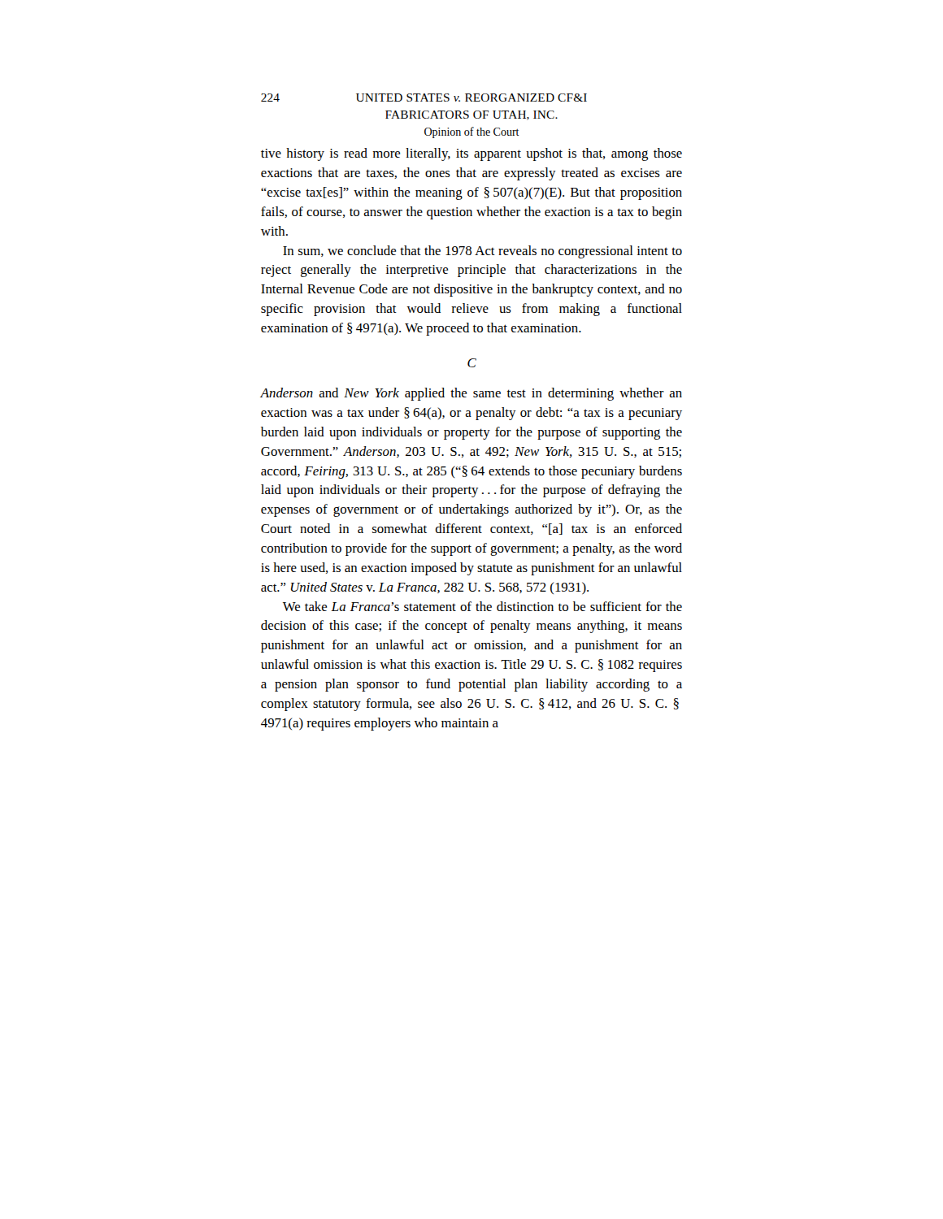224 UNITED STATES v. REORGANIZED CF&I FABRICATORS OF UTAH, INC. Opinion of the Court
tive history is read more literally, its apparent upshot is that, among those exactions that are taxes, the ones that are expressly treated as excises are “excise tax[es]” within the meaning of § 507(a)(7)(E). But that proposition fails, of course, to answer the question whether the exaction is a tax to begin with.
In sum, we conclude that the 1978 Act reveals no congressional intent to reject generally the interpretive principle that characterizations in the Internal Revenue Code are not dispositive in the bankruptcy context, and no specific provision that would relieve us from making a functional examination of § 4971(a). We proceed to that examination.
C
Anderson and New York applied the same test in determining whether an exaction was a tax under § 64(a), or a penalty or debt: “a tax is a pecuniary burden laid upon individuals or property for the purpose of supporting the Government.” Anderson, 203 U. S., at 492; New York, 315 U. S., at 515; accord, Feiring, 313 U. S., at 285 (“§ 64 extends to those pecuniary burdens laid upon individuals or their property . . . for the purpose of defraying the expenses of government or of undertakings authorized by it”). Or, as the Court noted in a somewhat different context, “[a] tax is an enforced contribution to provide for the support of government; a penalty, as the word is here used, is an exaction imposed by statute as punishment for an unlawful act.” United States v. La Franca, 282 U. S. 568, 572 (1931).
We take La Franca’s statement of the distinction to be sufficient for the decision of this case; if the concept of penalty means anything, it means punishment for an unlawful act or omission, and a punishment for an unlawful omission is what this exaction is. Title 29 U. S. C. § 1082 requires a pension plan sponsor to fund potential plan liability according to a complex statutory formula, see also 26 U. S. C. § 412, and 26 U. S. C. § 4971(a) requires employers who maintain a